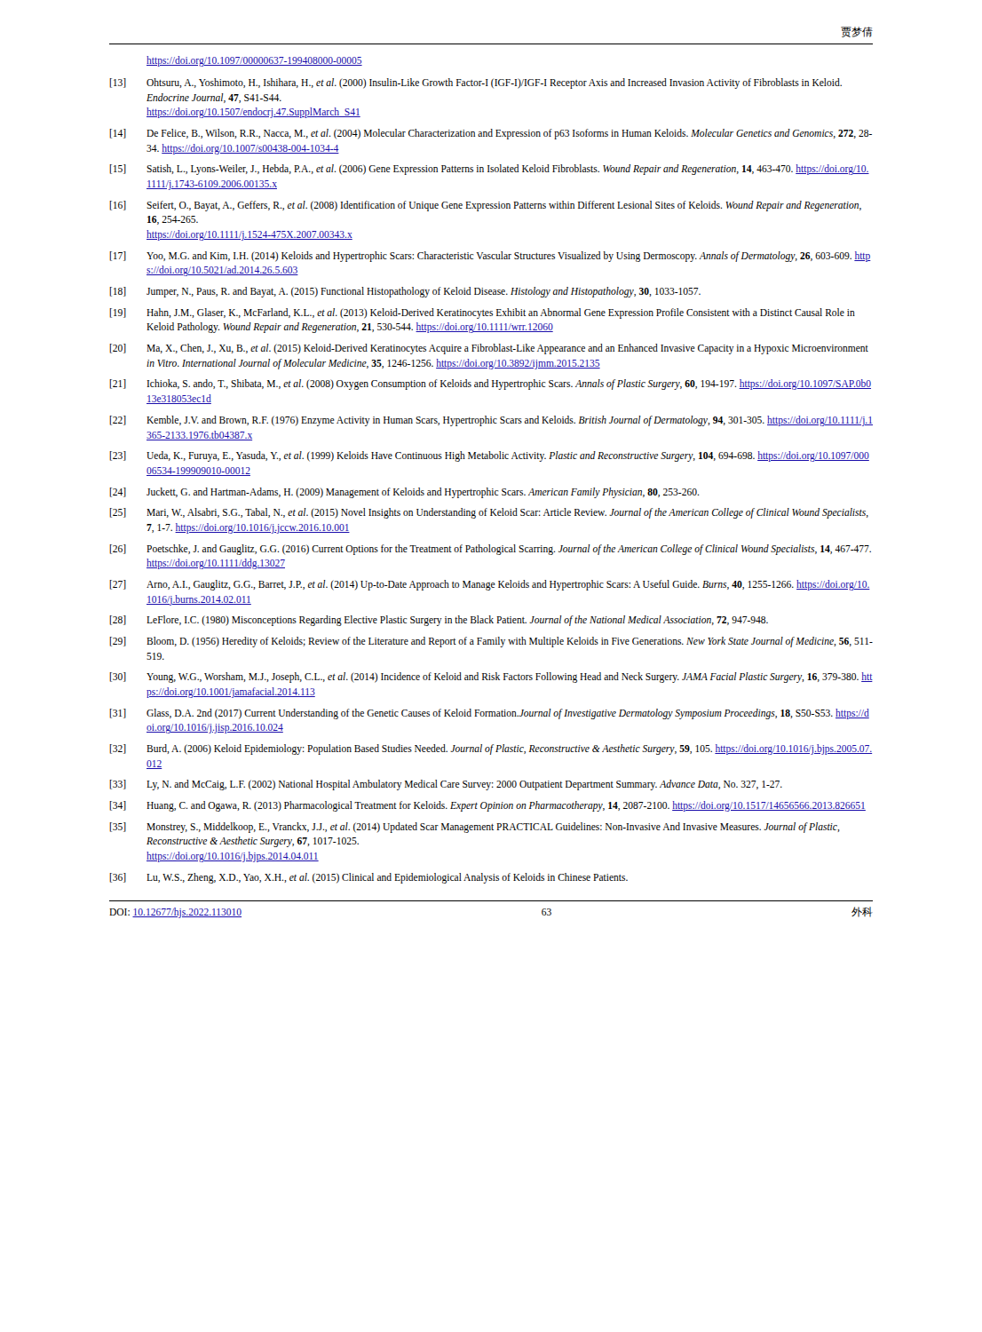贾梦倩
https://doi.org/10.1097/00000637-199408000-00005
[13] Ohtsuru, A., Yoshimoto, H., Ishihara, H., et al. (2000) Insulin-Like Growth Factor-I (IGF-I)/IGF-I Receptor Axis and Increased Invasion Activity of Fibroblasts in Keloid. Endocrine Journal, 47, S41-S44.
https://doi.org/10.1507/endocrj.47.SupplMarch_S41
[14] De Felice, B., Wilson, R.R., Nacca, M., et al. (2004) Molecular Characterization and Expression of p63 Isoforms in Human Keloids. Molecular Genetics and Genomics, 272, 28-34. https://doi.org/10.1007/s00438-004-1034-4
[15] Satish, L., Lyons-Weiler, J., Hebda, P.A., et al. (2006) Gene Expression Patterns in Isolated Keloid Fibroblasts. Wound Repair and Regeneration, 14, 463-470. https://doi.org/10.1111/j.1743-6109.2006.00135.x
[16] Seifert, O., Bayat, A., Geffers, R., et al. (2008) Identification of Unique Gene Expression Patterns within Different Lesional Sites of Keloids. Wound Repair and Regeneration, 16, 254-265.
https://doi.org/10.1111/j.1524-475X.2007.00343.x
[17] Yoo, M.G. and Kim, I.H. (2014) Keloids and Hypertrophic Scars: Characteristic Vascular Structures Visualized by Using Dermoscopy. Annals of Dermatology, 26, 603-609. https://doi.org/10.5021/ad.2014.26.5.603
[18] Jumper, N., Paus, R. and Bayat, A. (2015) Functional Histopathology of Keloid Disease. Histology and Histopathology, 30, 1033-1057.
[19] Hahn, J.M., Glaser, K., McFarland, K.L., et al. (2013) Keloid-Derived Keratinocytes Exhibit an Abnormal Gene Expression Profile Consistent with a Distinct Causal Role in Keloid Pathology. Wound Repair and Regeneration, 21, 530-544. https://doi.org/10.1111/wrr.12060
[20] Ma, X., Chen, J., Xu, B., et al. (2015) Keloid-Derived Keratinocytes Acquire a Fibroblast-Like Appearance and an Enhanced Invasive Capacity in a Hypoxic Microenvironment in Vitro. International Journal of Molecular Medicine, 35, 1246-1256. https://doi.org/10.3892/ijmm.2015.2135
[21] Ichioka, S. ando, T., Shibata, M., et al. (2008) Oxygen Consumption of Keloids and Hypertrophic Scars. Annals of Plastic Surgery, 60, 194-197. https://doi.org/10.1097/SAP.0b013e318053ec1d
[22] Kemble, J.V. and Brown, R.F. (1976) Enzyme Activity in Human Scars, Hypertrophic Scars and Keloids. British Journal of Dermatology, 94, 301-305. https://doi.org/10.1111/j.1365-2133.1976.tb04387.x
[23] Ueda, K., Furuya, E., Yasuda, Y., et al. (1999) Keloids Have Continuous High Metabolic Activity. Plastic and Reconstructive Surgery, 104, 694-698. https://doi.org/10.1097/00006534-199909010-00012
[24] Juckett, G. and Hartman-Adams, H. (2009) Management of Keloids and Hypertrophic Scars. American Family Physician, 80, 253-260.
[25] Mari, W., Alsabri, S.G., Tabal, N., et al. (2015) Novel Insights on Understanding of Keloid Scar: Article Review. Journal of the American College of Clinical Wound Specialists, 7, 1-7. https://doi.org/10.1016/j.jccw.2016.10.001
[26] Poetschke, J. and Gauglitz, G.G. (2016) Current Options for the Treatment of Pathological Scarring. Journal of the American College of Clinical Wound Specialists, 14, 467-477. https://doi.org/10.1111/ddg.13027
[27] Arno, A.I., Gauglitz, G.G., Barret, J.P., et al. (2014) Up-to-Date Approach to Manage Keloids and Hypertrophic Scars: A Useful Guide. Burns, 40, 1255-1266. https://doi.org/10.1016/j.burns.2014.02.011
[28] LeFlore, I.C. (1980) Misconceptions Regarding Elective Plastic Surgery in the Black Patient. Journal of the National Medical Association, 72, 947-948.
[29] Bloom, D. (1956) Heredity of Keloids; Review of the Literature and Report of a Family with Multiple Keloids in Five Generations. New York State Journal of Medicine, 56, 511-519.
[30] Young, W.G., Worsham, M.J., Joseph, C.L., et al. (2014) Incidence of Keloid and Risk Factors Following Head and Neck Surgery. JAMA Facial Plastic Surgery, 16, 379-380. https://doi.org/10.1001/jamafacial.2014.113
[31] Glass, D.A. 2nd (2017) Current Understanding of the Genetic Causes of Keloid Formation.Journal of Investigative Dermatology Symposium Proceedings, 18, S50-S53. https://doi.org/10.1016/j.jisp.2016.10.024
[32] Burd, A. (2006) Keloid Epidemiology: Population Based Studies Needed. Journal of Plastic, Reconstructive & Aesthetic Surgery, 59, 105. https://doi.org/10.1016/j.bjps.2005.07.012
[33] Ly, N. and McCaig, L.F. (2002) National Hospital Ambulatory Medical Care Survey: 2000 Outpatient Department Summary. Advance Data, No. 327, 1-27.
[34] Huang, C. and Ogawa, R. (2013) Pharmacological Treatment for Keloids. Expert Opinion on Pharmacotherapy, 14, 2087-2100. https://doi.org/10.1517/14656566.2013.826651
[35] Monstrey, S., Middelkoop, E., Vranckx, J.J., et al. (2014) Updated Scar Management PRACTICAL Guidelines: Non-Invasive And Invasive Measures. Journal of Plastic, Reconstructive & Aesthetic Surgery, 67, 1017-1025.
https://doi.org/10.1016/j.bjps.2014.04.011
[36] Lu, W.S., Zheng, X.D., Yao, X.H., et al. (2015) Clinical and Epidemiological Analysis of Keloids in Chinese Patients.
DOI: 10.12677/hjs.2022.113010
63
外科